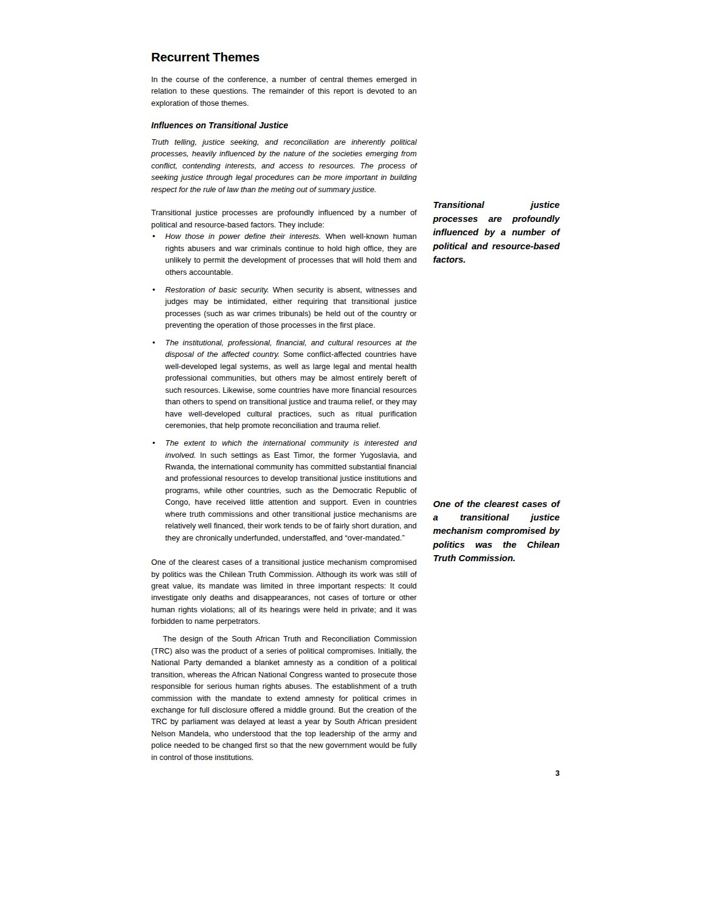Recurrent Themes
In the course of the conference, a number of central themes emerged in relation to these questions. The remainder of this report is devoted to an exploration of those themes.
Influences on Transitional Justice
Truth telling, justice seeking, and reconciliation are inherently political processes, heavily influenced by the nature of the societies emerging from conflict, contending interests, and access to resources. The process of seeking justice through legal procedures can be more important in building respect for the rule of law than the meting out of summary justice.
Transitional justice processes are profoundly influenced by a number of political and resource-based factors. They include:
How those in power define their interests. When well-known human rights abusers and war criminals continue to hold high office, they are unlikely to permit the development of processes that will hold them and others accountable.
Restoration of basic security. When security is absent, witnesses and judges may be intimidated, either requiring that transitional justice processes (such as war crimes tribunals) be held out of the country or preventing the operation of those processes in the first place.
The institutional, professional, financial, and cultural resources at the disposal of the affected country. Some conflict-affected countries have well-developed legal systems, as well as large legal and mental health professional communities, but others may be almost entirely bereft of such resources. Likewise, some countries have more financial resources than others to spend on transitional justice and trauma relief, or they may have well-developed cultural practices, such as ritual purification ceremonies, that help promote reconciliation and trauma relief.
The extent to which the international community is interested and involved. In such settings as East Timor, the former Yugoslavia, and Rwanda, the international community has committed substantial financial and professional resources to develop transitional justice institutions and programs, while other countries, such as the Democratic Republic of Congo, have received little attention and support. Even in countries where truth commissions and other transitional justice mechanisms are relatively well financed, their work tends to be of fairly short duration, and they are chronically underfunded, understaffed, and “over-mandated.”
One of the clearest cases of a transitional justice mechanism compromised by politics was the Chilean Truth Commission. Although its work was still of great value, its mandate was limited in three important respects: It could investigate only deaths and disappearances, not cases of torture or other human rights violations; all of its hearings were held in private; and it was forbidden to name perpetrators.
The design of the South African Truth and Reconciliation Commission (TRC) also was the product of a series of political compromises. Initially, the National Party demanded a blanket amnesty as a condition of a political transition, whereas the African National Congress wanted to prosecute those responsible for serious human rights abuses. The establishment of a truth commission with the mandate to extend amnesty for political crimes in exchange for full disclosure offered a middle ground. But the creation of the TRC by parliament was delayed at least a year by South African president Nelson Mandela, who understood that the top leadership of the army and police needed to be changed first so that the new government would be fully in control of those institutions.
Transitional justice processes are profoundly influenced by a number of political and resource-based factors.
One of the clearest cases of a transitional justice mechanism compromised by politics was the Chilean Truth Commission.
3